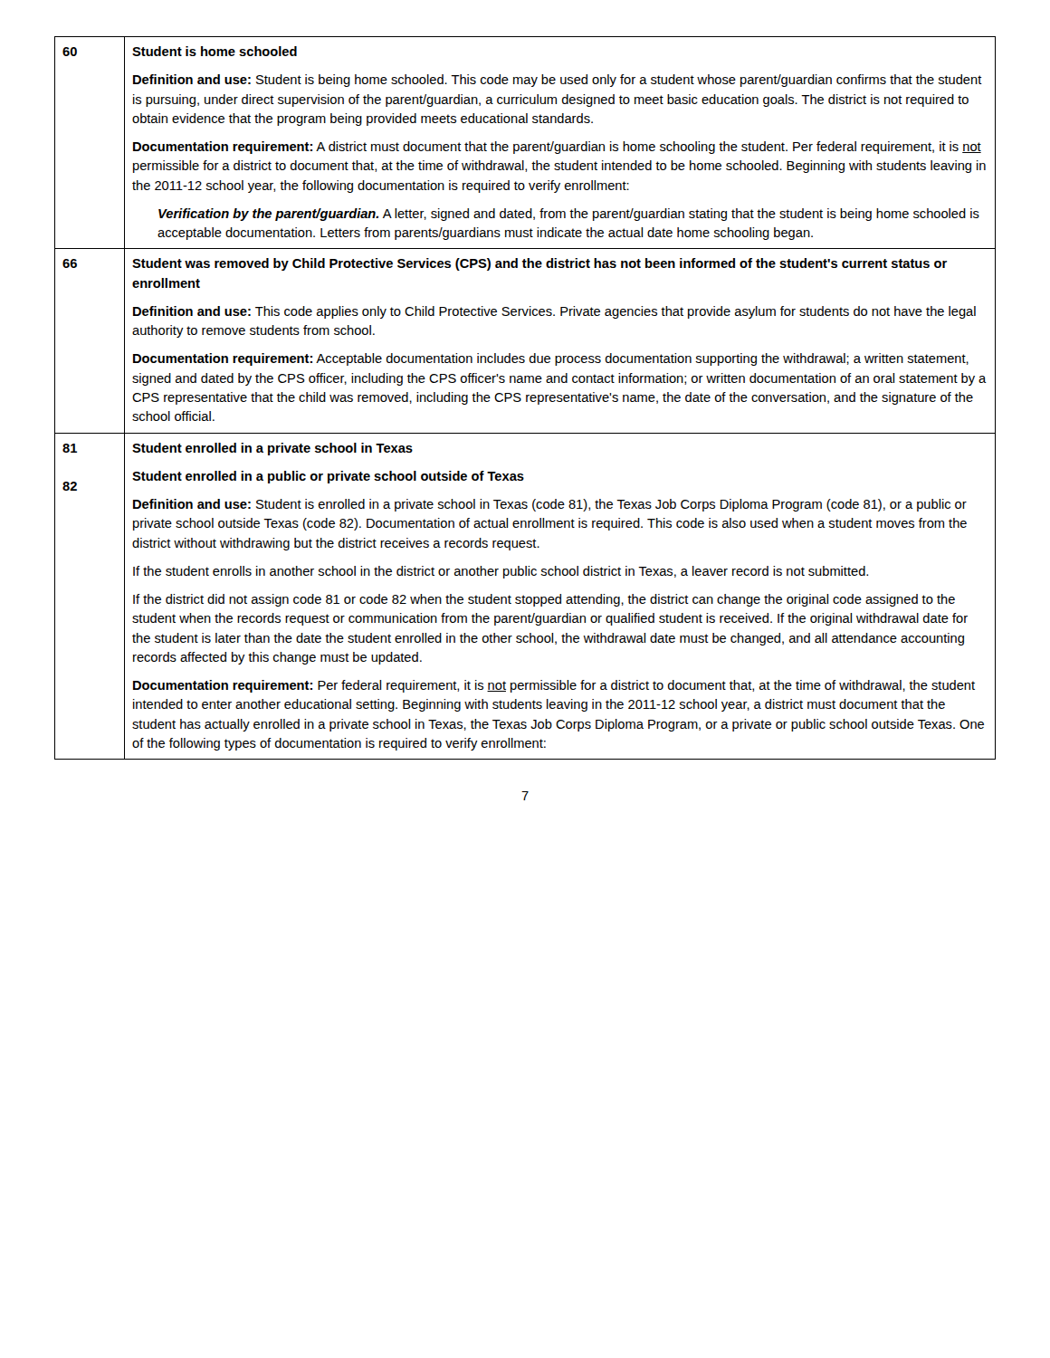| 60 | Student is home schooled Definition and use: Student is being home schooled. This code may be used only for a student whose parent/guardian confirms that the student is pursuing, under direct supervision of the parent/guardian, a curriculum designed to meet basic education goals. The district is not required to obtain evidence that the program being provided meets educational standards. Documentation requirement: A district must document that the parent/guardian is home schooling the student. Per federal requirement, it is not permissible for a district to document that, at the time of withdrawal, the student intended to be home schooled. Beginning with students leaving in the 2011-12 school year, the following documentation is required to verify enrollment: Verification by the parent/guardian. A letter, signed and dated, from the parent/guardian stating that the student is being home schooled is acceptable documentation. Letters from parents/guardians must indicate the actual date home schooling began. |
| 66 | Student was removed by Child Protective Services (CPS) and the district has not been informed of the student's current status or enrollment Definition and use: This code applies only to Child Protective Services. Private agencies that provide asylum for students do not have the legal authority to remove students from school. Documentation requirement: Acceptable documentation includes due process documentation supporting the withdrawal; a written statement, signed and dated by the CPS officer, including the CPS officer's name and contact information; or written documentation of an oral statement by a CPS representative that the child was removed, including the CPS representative's name, the date of the conversation, and the signature of the school official. |
| 81 82 | Student enrolled in a private school in Texas Student enrolled in a public or private school outside of Texas Definition and use: Student is enrolled in a private school in Texas (code 81), the Texas Job Corps Diploma Program (code 81), or a public or private school outside Texas (code 82). Documentation of actual enrollment is required. This code is also used when a student moves from the district without withdrawing but the district receives a records request. If the student enrolls in another school in the district or another public school district in Texas, a leaver record is not submitted. If the district did not assign code 81 or code 82 when the student stopped attending, the district can change the original code assigned to the student when the records request or communication from the parent/guardian or qualified student is received. If the original withdrawal date for the student is later than the date the student enrolled in the other school, the withdrawal date must be changed, and all attendance accounting records affected by this change must be updated. Documentation requirement: Per federal requirement, it is not permissible for a district to document that, at the time of withdrawal, the student intended to enter another educational setting. Beginning with students leaving in the 2011-12 school year, a district must document that the student has actually enrolled in a private school in Texas, the Texas Job Corps Diploma Program, or a private or public school outside Texas. One of the following types of documentation is required to verify enrollment: |
7